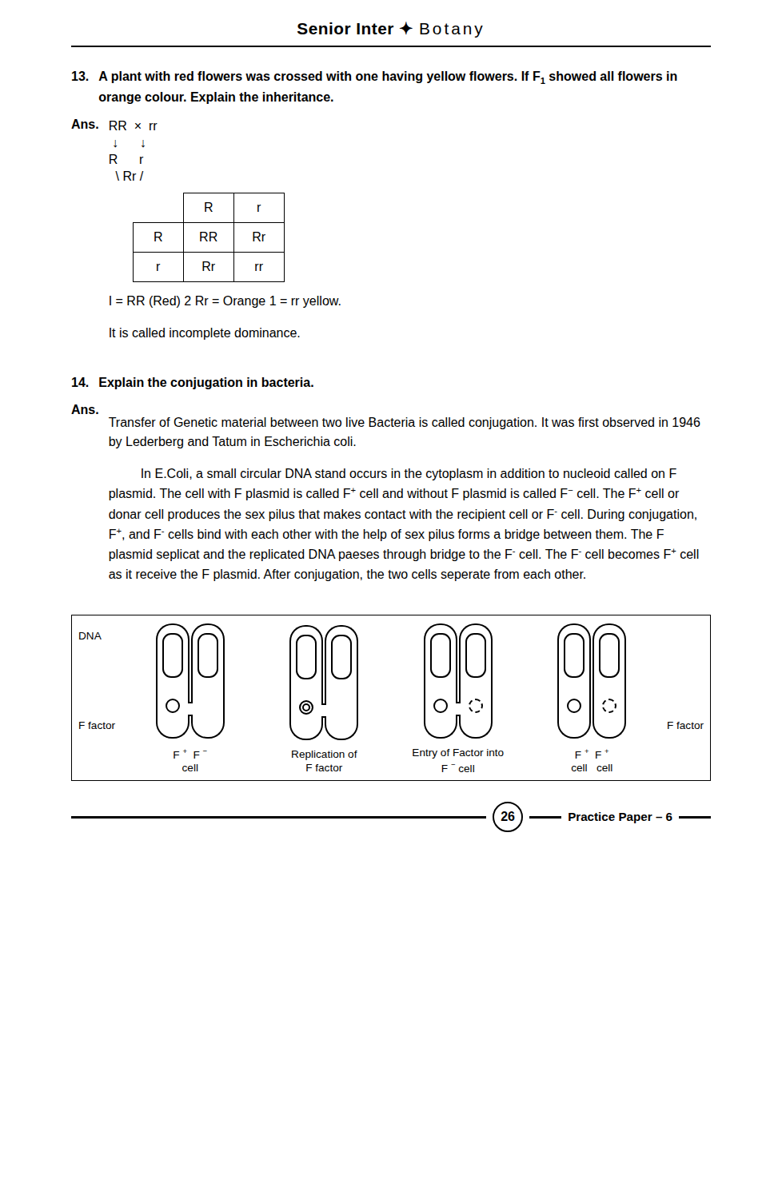Senior Inter ✦ Botany
13. A plant with red flowers was crossed with one having yellow flowers. If F1 showed all flowers in orange colour. Explain the inheritance.
Ans.
RR × rr
↓ ↓
R r
\ Rr /
| | R | r |
| R | RR | Rr |
| r | Rr | rr |
I = RR (Red) 2 Rr = Orange 1 = rr yellow.
It is called incomplete dominance.
14. Explain the conjugation in bacteria.
Ans.
Transfer of Genetic material between two live Bacteria is called conjugation. It was first observed in 1946 by Lederberg and Tatum in Escherichia coli.
In E.Coli, a small circular DNA stand occurs in the cytoplasm in addition to nucleoid called on F plasmid. The cell with F plasmid is called F+ cell and without F plasmid is called F− cell. The F+ cell or donar cell produces the sex pilus that makes contact with the recipient cell or F- cell. During conjugation, F+, and F- cells bind with each other with the help of sex pilus forms a bridge between them. The F plasmid seplicat and the replicated DNA paeses through bridge to the F- cell. The F- cell becomes F+ cell as it receive the F plasmid. After conjugation, the two cells seperate from each other.
DNA F factor F factor
F + F −
cell
Replication of
F factor
Entry of Factor into
F − cell
F + F +
cell cell
26
Practice Paper – 6